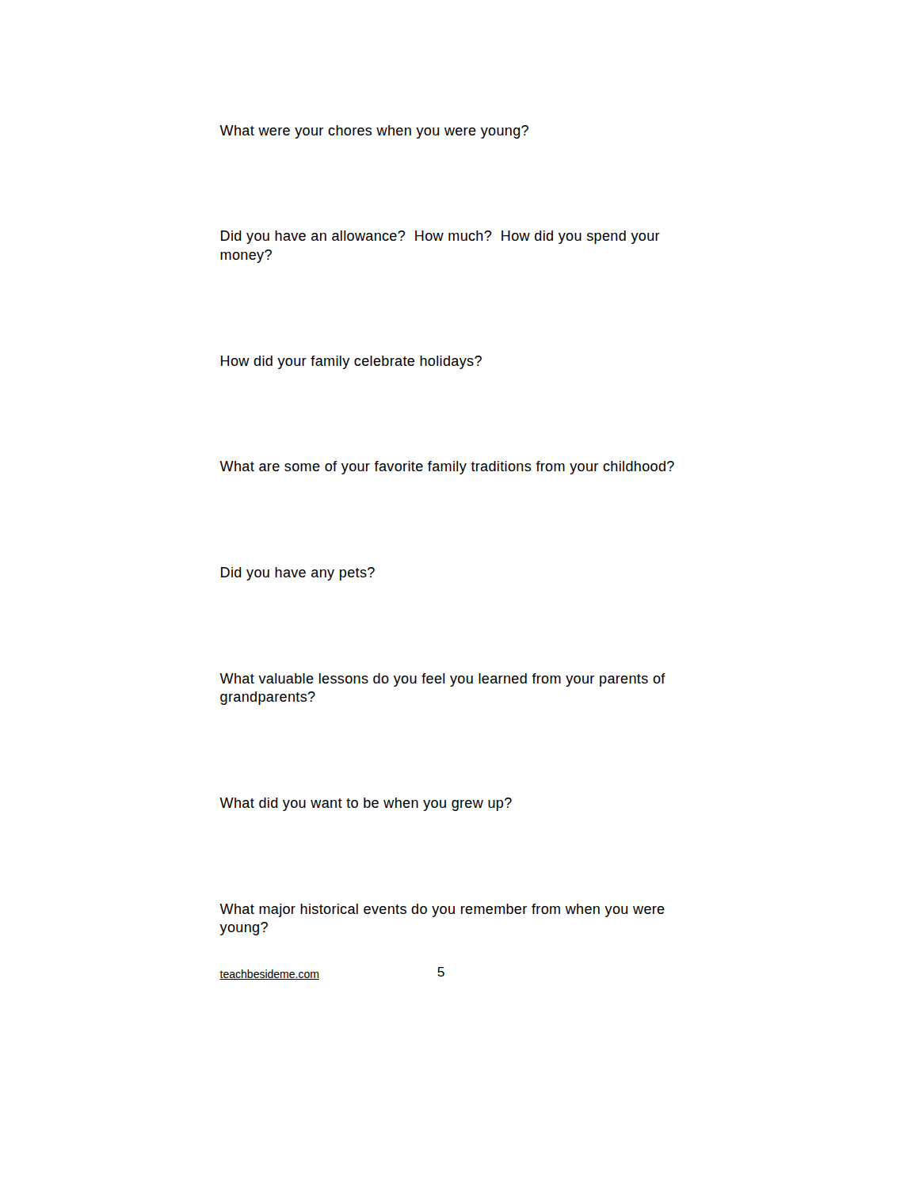What were your chores when you were young?
Did you have an allowance? How much? How did you spend your money?
How did your family celebrate holidays?
What are some of your favorite family traditions from your childhood?
Did you have any pets?
What valuable lessons do you feel you learned from your parents of grandparents?
What did you want to be when you grew up?
What major historical events do you remember from when you were young?
teachbesideme.com 5